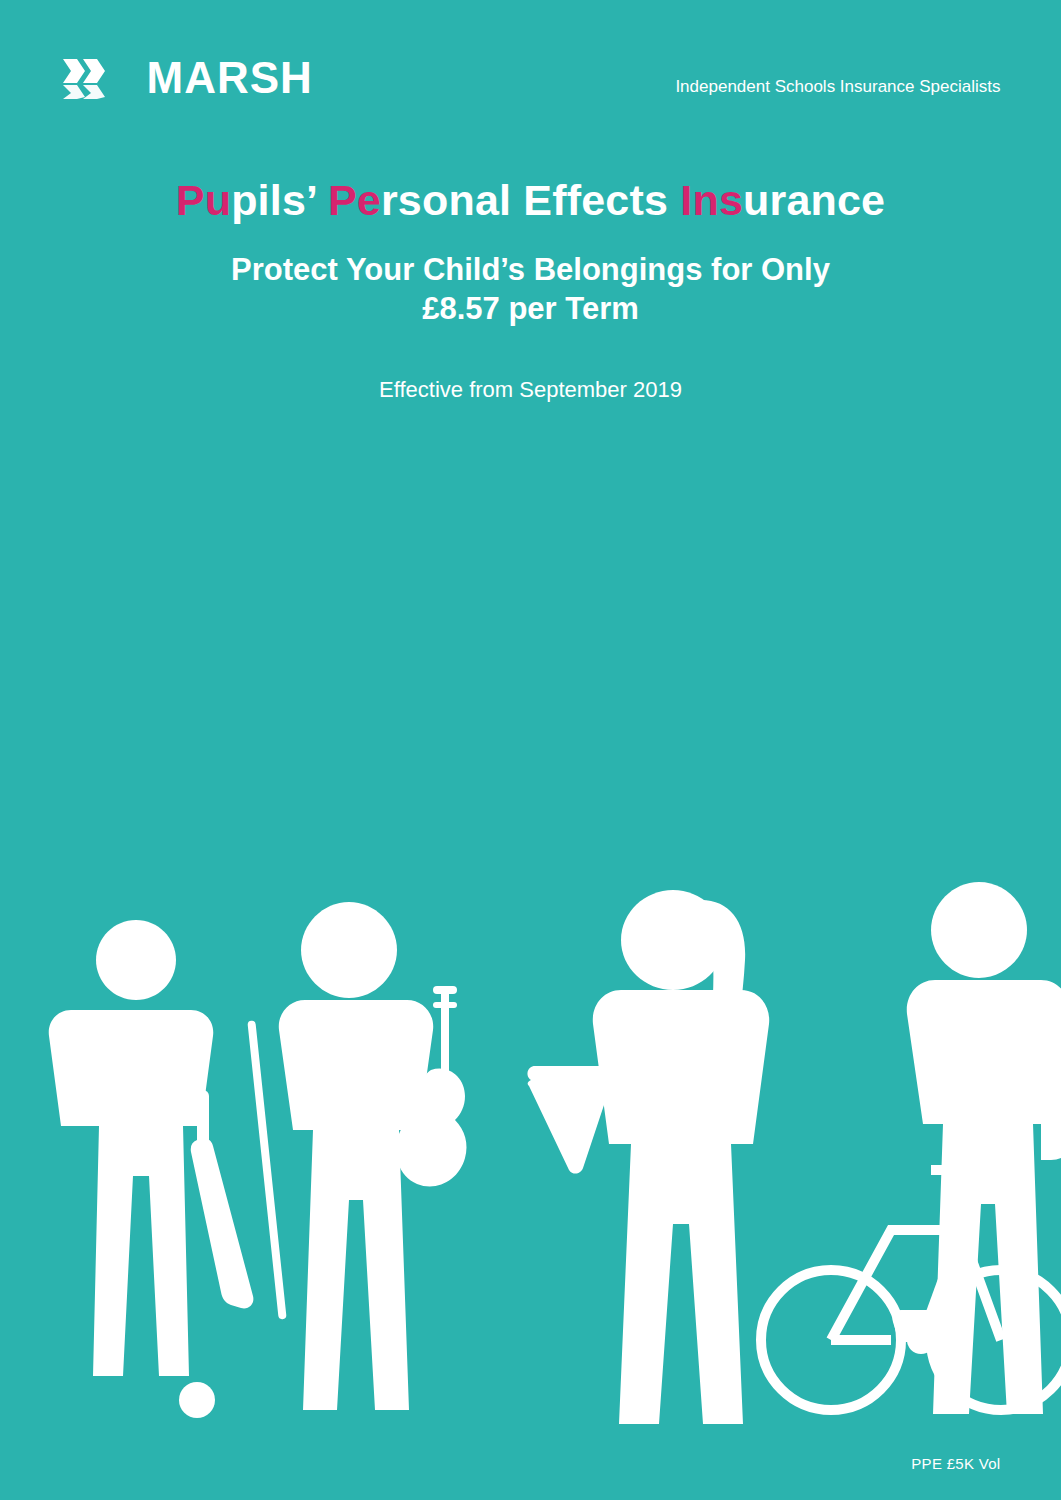MARSH
Independent Schools Insurance Specialists
Pupils’ Personal Effects Insurance
Protect Your Child’s Belongings for Only
£8.57 per Term
Effective from September 2019
PPE £5K Vol